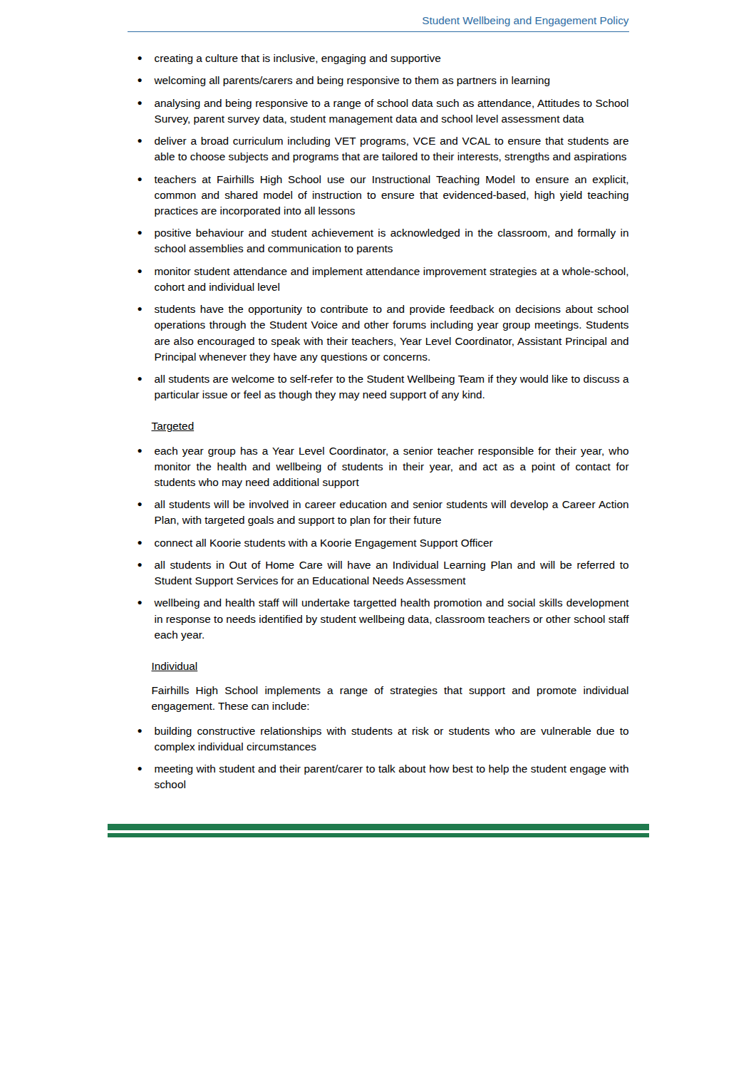Student Wellbeing and Engagement Policy
creating a culture that is inclusive, engaging and supportive
welcoming all parents/carers and being responsive to them as partners in learning
analysing and being responsive to a range of school data such as attendance, Attitudes to School Survey, parent survey data, student management data and school level assessment data
deliver a broad curriculum including VET programs, VCE and VCAL to ensure that students are able to choose subjects and programs that are tailored to their interests, strengths and aspirations
teachers at Fairhills High School use our Instructional Teaching Model to ensure an explicit, common and shared model of instruction to ensure that evidenced-based, high yield teaching practices are incorporated into all lessons
positive behaviour and student achievement is acknowledged in the classroom, and formally in school assemblies and communication to parents
monitor student attendance and implement attendance improvement strategies at a whole-school, cohort and individual level
students have the opportunity to contribute to and provide feedback on decisions about school operations through the Student Voice and other forums including year group meetings. Students are also encouraged to speak with their teachers, Year Level Coordinator, Assistant Principal and Principal whenever they have any questions or concerns.
all students are welcome to self-refer to the Student Wellbeing Team if they would like to discuss a particular issue or feel as though they may need support of any kind.
Targeted
each year group has a Year Level Coordinator, a senior teacher responsible for their year, who monitor the health and wellbeing of students in their year, and act as a point of contact for students who may need additional support
all students will be involved in career education and senior students will develop a Career Action Plan, with targeted goals and support to plan for their future
connect all Koorie students with a Koorie Engagement Support Officer
all students in Out of Home Care will have an Individual Learning Plan and will be referred to Student Support Services for an Educational Needs Assessment
wellbeing and health staff will undertake targetted health promotion and social skills development in response to needs identified by student wellbeing data, classroom teachers or other school staff each year.
Individual
Fairhills High School implements a range of strategies that support and promote individual engagement. These can include:
building constructive relationships with students at risk or students who are vulnerable due to complex individual circumstances
meeting with student and their parent/carer to talk about how best to help the student engage with school